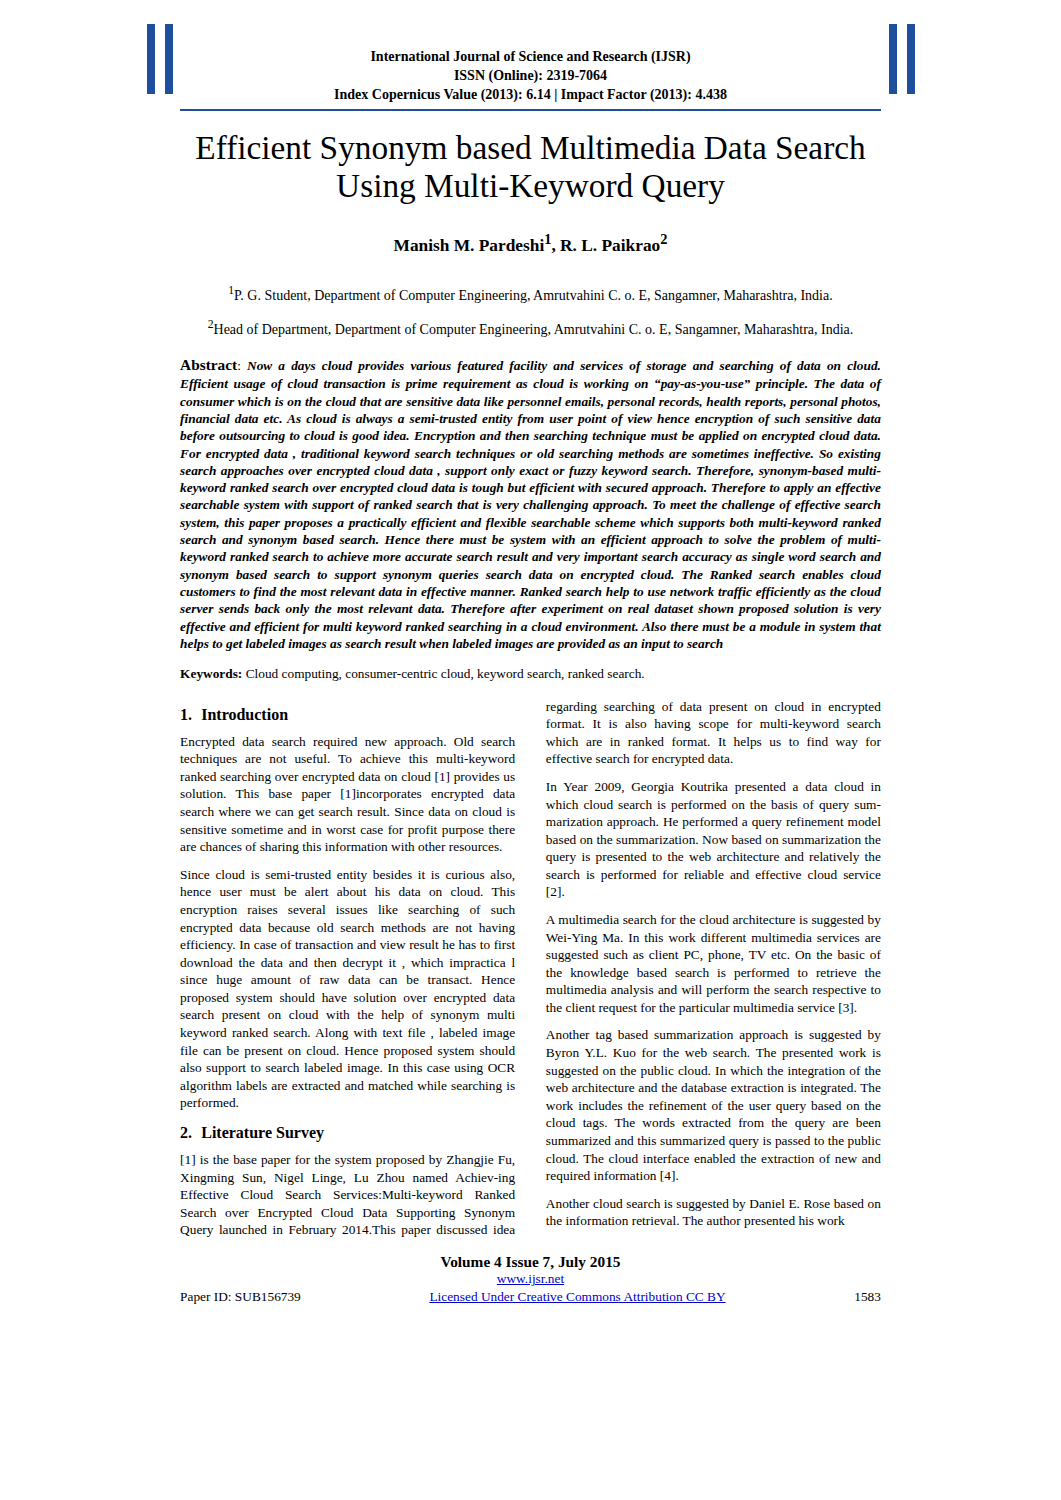International Journal of Science and Research (IJSR)
ISSN (Online): 2319-7064
Index Copernicus Value (2013): 6.14 | Impact Factor (2013): 4.438
Efficient Synonym based Multimedia Data Search Using Multi-Keyword Query
Manish M. Pardeshi1, R. L. Paikrao2
1P. G. Student, Department of Computer Engineering, Amrutvahini C. o. E, Sangamner, Maharashtra, India.
2Head of Department, Department of Computer Engineering, Amrutvahini C. o. E, Sangamner, Maharashtra, India.
Abstract: Now a days cloud provides various featured facility and services of storage and searching of data on cloud. Efficient usage of cloud transaction is prime requirement as cloud is working on “pay-as-you-use” principle. The data of consumer which is on the cloud that are sensitive data like personnel emails, personal records, health reports, personal photos, financial data etc. As cloud is always a semi-trusted entity from user point of view hence encryption of such sensitive data before outsourcing to cloud is good idea. Encryption and then searching technique must be applied on encrypted cloud data. For encrypted data , traditional keyword search techniques or old searching methods are sometimes ineffective. So existing search approaches over encrypted cloud data , support only exact or fuzzy keyword search. Therefore, synonym-based multi-keyword ranked search over encrypted cloud data is tough but efficient with secured approach. Therefore to apply an effective searchable system with support of ranked search that is very challenging approach. To meet the challenge of effective search system, this paper proposes a practically efficient and flexible searchable scheme which supports both multi-keyword ranked search and synonym based search. Hence there must be system with an efficient approach to solve the problem of multi-keyword ranked search to achieve more accurate search result and very important search accuracy as single word search and synonym based search to support synonym queries search data on encrypted cloud. The Ranked search enables cloud customers to find the most relevant data in effective manner. Ranked search help to use network traffic efficiently as the cloud server sends back only the most relevant data. Therefore after experiment on real dataset shown proposed solution is very effective and efficient for multi keyword ranked searching in a cloud environment. Also there must be a module in system that helps to get labeled images as search result when labeled images are provided as an input to search
Keywords: Cloud computing, consumer-centric cloud, keyword search, ranked search.
1. Introduction
Encrypted data search required new approach. Old search techniques are not useful. To achieve this multi-keyword ranked searching over encrypted data on cloud [1] provides us solution. This base paper [1]incorporates encrypted data search where we can get search result. Since data on cloud is sensitive sometime and in worst case for profit purpose there are chances of sharing this information with other resources.
Since cloud is semi-trusted entity besides it is curious also, hence user must be alert about his data on cloud. This encryption raises several issues like searching of such encrypted data because old search methods are not having efficiency. In case of transaction and view result he has to first download the data and then decrypt it , which impractica l since huge amount of raw data can be transact. Hence proposed system should have solution over encrypted data search present on cloud with the help of synonym multi keyword ranked search. Along with text file , labeled image file can be present on cloud. Hence proposed system should also support to search labeled image. In this case using OCR algorithm labels are extracted and matched while searching is performed.
2. Literature Survey
[1] is the base paper for the system proposed by Zhangjie Fu, Xingming Sun, Nigel Linge, Lu Zhou named Achiev-ing Effective Cloud Search Services:Multi-keyword Ranked Search over Encrypted Cloud Data Supporting Synonym Query launched in February 2014.This paper discussed idea regarding searching of data present on cloud in encrypted format. It is also having scope for multi-keyword search which are in ranked format. It helps us to find way for effective search for encrypted data.
In Year 2009, Georgia Koutrika presented a data cloud in which cloud search is performed on the basis of query sum-marization approach. He performed a query refinement model based on the summarization. Now based on summarization the query is presented to the web architecture and relatively the search is performed for reliable and effective cloud service [2].
A multimedia search for the cloud architecture is suggested by Wei-Ying Ma. In this work different multimedia services are suggested such as client PC, phone, TV etc. On the basic of the knowledge based search is performed to retrieve the multimedia analysis and will perform the search respective to the client request for the particular multimedia service [3].
Another tag based summarization approach is suggested by Byron Y.L. Kuo for the web search. The presented work is suggested on the public cloud. In which the integration of the web architecture and the database extraction is integrated. The work includes the refinement of the user query based on the cloud tags. The words extracted from the query are been summarized and this summarized query is passed to the public cloud. The cloud interface enabled the extraction of new and required information [4].
Another cloud search is suggested by Daniel E. Rose based on the information retrieval. The author presented his work
Volume 4 Issue 7, July 2015
www.ijsr.net
Paper ID: SUB156739
Licensed Under Creative Commons Attribution CC BY
1583